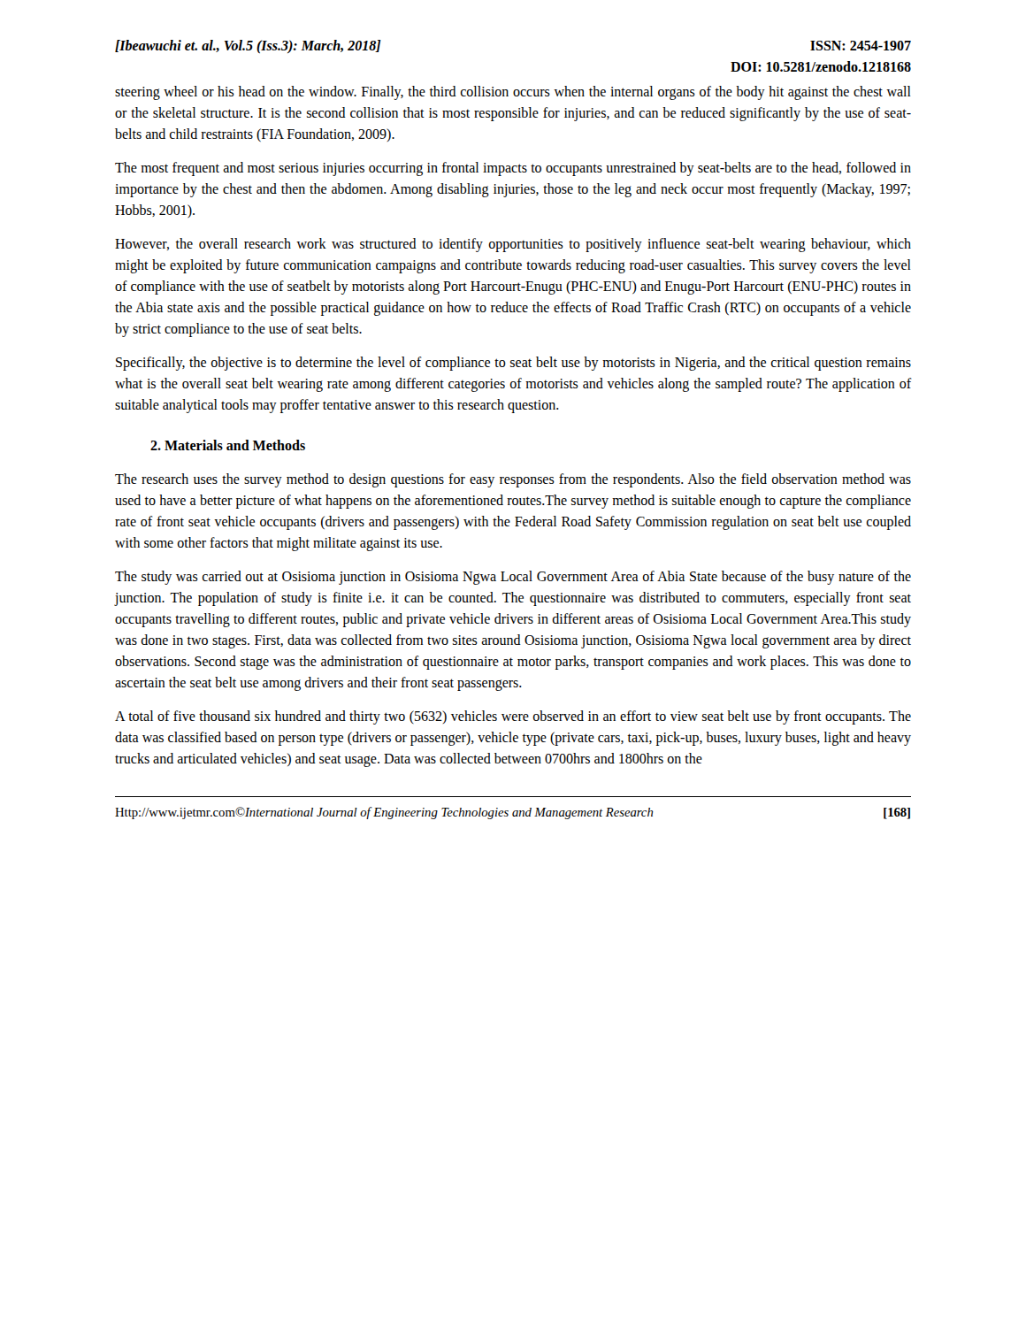[Ibeawuchi et. al., Vol.5 (Iss.3): March, 2018]
ISSN: 2454-1907
DOI: 10.5281/zenodo.1218168
steering wheel or his head on the window. Finally, the third collision occurs when the internal organs of the body hit against the chest wall or the skeletal structure. It is the second collision that is most responsible for injuries, and can be reduced significantly by the use of seat-belts and child restraints (FIA Foundation, 2009).
The most frequent and most serious injuries occurring in frontal impacts to occupants unrestrained by seat-belts are to the head, followed in importance by the chest and then the abdomen. Among disabling injuries, those to the leg and neck occur most frequently (Mackay, 1997; Hobbs, 2001).
However, the overall research work was structured to identify opportunities to positively influence seat-belt wearing behaviour, which might be exploited by future communication campaigns and contribute towards reducing road-user casualties. This survey covers the level of compliance with the use of seatbelt by motorists along Port Harcourt-Enugu (PHC-ENU) and Enugu-Port Harcourt (ENU-PHC) routes in the Abia state axis and the possible practical guidance on how to reduce the effects of Road Traffic Crash (RTC) on occupants of a vehicle by strict compliance to the use of seat belts.
Specifically, the objective is to determine the level of compliance to seat belt use by motorists in Nigeria, and the critical question remains what is the overall seat belt wearing rate among different categories of motorists and vehicles along the sampled route? The application of suitable analytical tools may proffer tentative answer to this research question.
2. Materials and Methods
The research uses the survey method to design questions for easy responses from the respondents. Also the field observation method was used to have a better picture of what happens on the aforementioned routes.The survey method is suitable enough to capture the compliance rate of front seat vehicle occupants (drivers and passengers) with the Federal Road Safety Commission regulation on seat belt use coupled with some other factors that might militate against its use.
The study was carried out at Osisioma junction in Osisioma Ngwa Local Government Area of Abia State because of the busy nature of the junction. The population of study is finite i.e. it can be counted. The questionnaire was distributed to commuters, especially front seat occupants travelling to different routes, public and private vehicle drivers in different areas of Osisioma Local Government Area.This study was done in two stages. First, data was collected from two sites around Osisioma junction, Osisioma Ngwa local government area by direct observations. Second stage was the administration of questionnaire at motor parks, transport companies and work places. This was done to ascertain the seat belt use among drivers and their front seat passengers.
A total of five thousand six hundred and thirty two (5632) vehicles were observed in an effort to view seat belt use by front occupants. The data was classified based on person type (drivers or passenger), vehicle type (private cars, taxi, pick-up, buses, luxury buses, light and heavy trucks and articulated vehicles) and seat usage. Data was collected between 0700hrs and 1800hrs on the
Http://www.ijetmr.com©International Journal of Engineering Technologies and Management Research
[168]